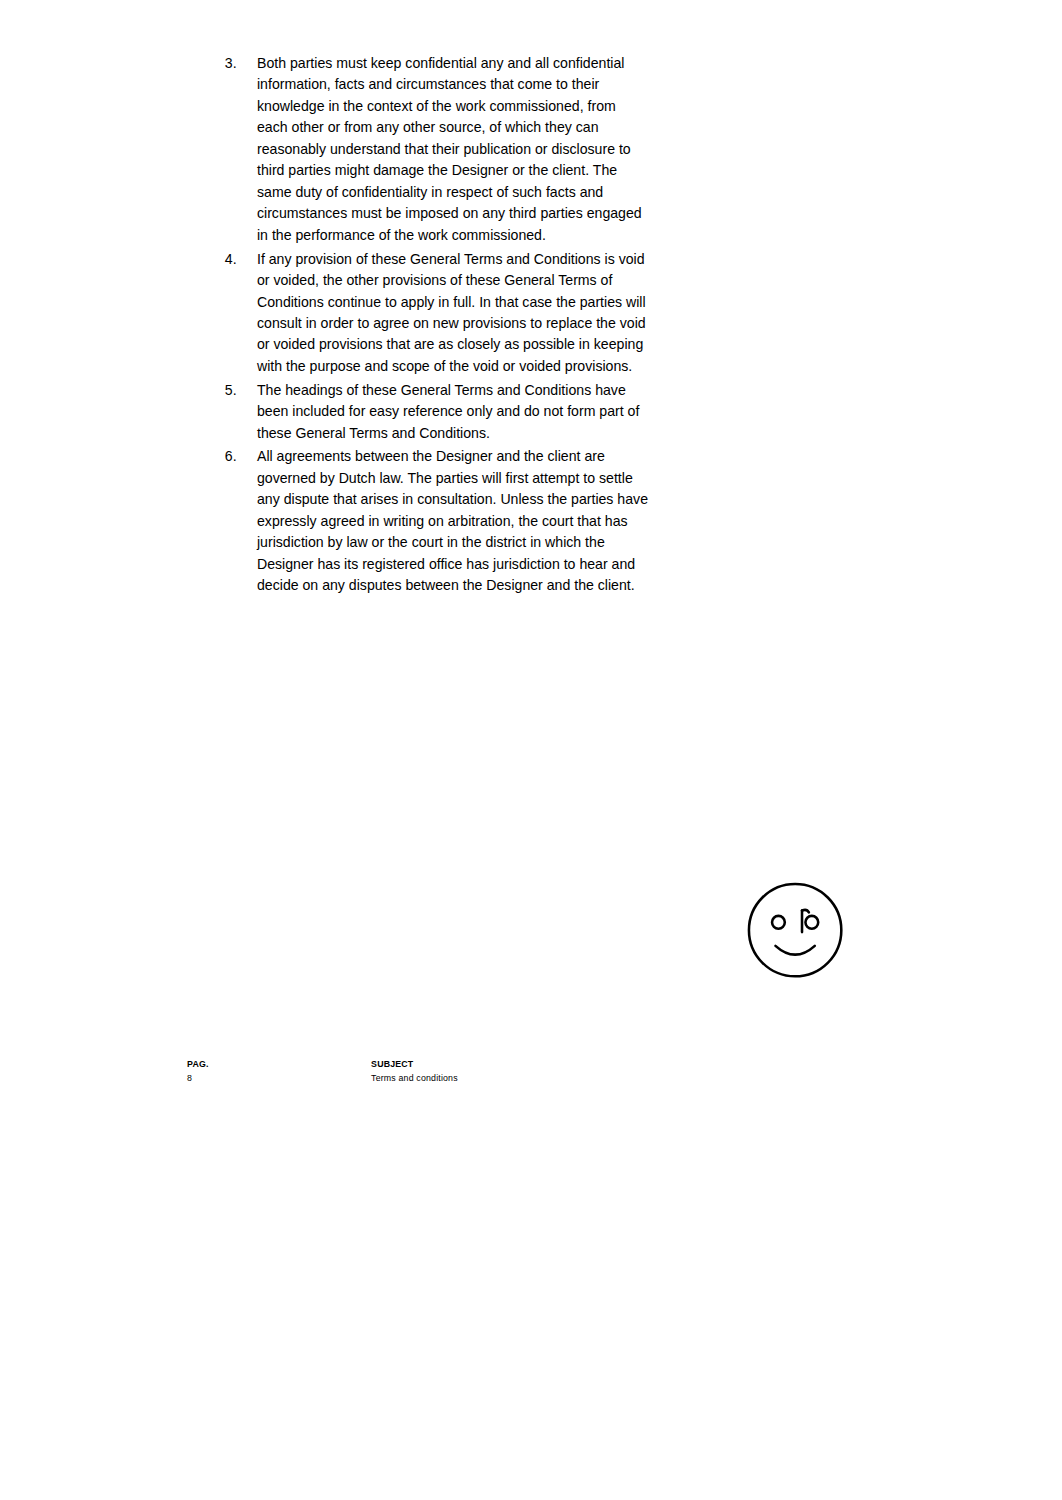3. Both parties must keep confidential any and all confidential information, facts and circumstances that come to their knowledge in the context of the work commissioned, from each other or from any other source, of which they can reasonably understand that their publication or disclosure to third parties might damage the Designer or the client. The same duty of confidentiality in respect of such facts and circumstances must be imposed on any third parties engaged in the performance of the work commissioned.
4. If any provision of these General Terms and Conditions is void or voided, the other provisions of these General Terms of Conditions continue to apply in full. In that case the parties will consult in order to agree on new provisions to replace the void or voided provisions that are as closely as possible in keeping with the purpose and scope of the void or voided provisions.
5. The headings of these General Terms and Conditions have been included for easy reference only and do not form part of these General Terms and Conditions.
6. All agreements between the Designer and the client are governed by Dutch law. The parties will first attempt to settle any dispute that arises in consultation. Unless the parties have expressly agreed in writing on arbitration, the court that has jurisdiction by law or the court in the district in which the Designer has its registered office has jurisdiction to hear and decide on any disputes between the Designer and the client.
PAG. 8
SUBJECT Terms and conditions